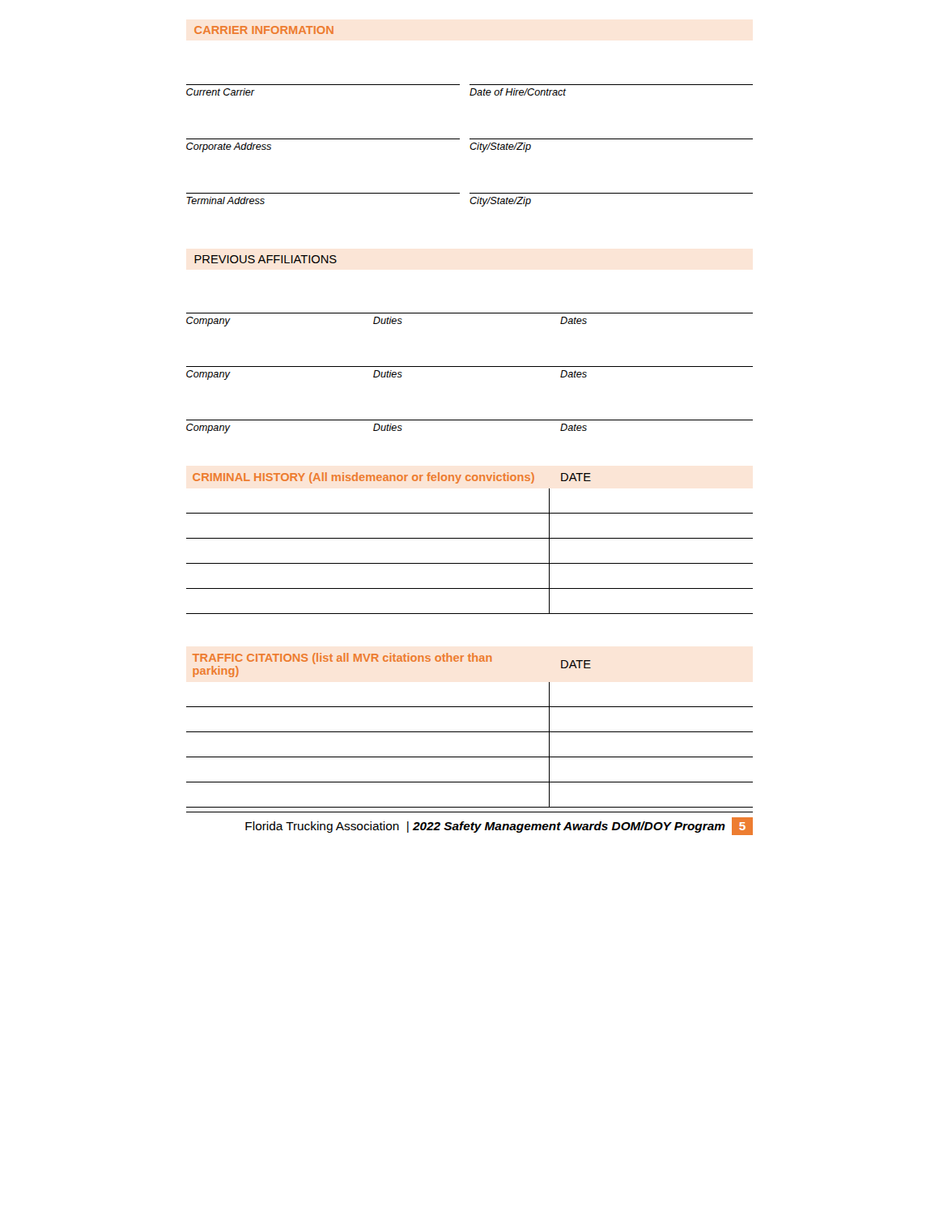CARRIER INFORMATION
Current Carrier
Date of Hire/Contract
Corporate Address
City/State/Zip
Terminal Address
City/State/Zip
PREVIOUS AFFILIATIONS
Company Duties Dates
Company Duties Dates
Company Duties Dates
| CRIMINAL HISTORY (All misdemeanor or felony convictions) | DATE |
| --- | --- |
| TRAFFIC CITATIONS (list all MVR citations other than parking) | DATE |
| --- | --- |
Florida Trucking Association | 2022 Safety Management Awards DOM/DOY Program 5